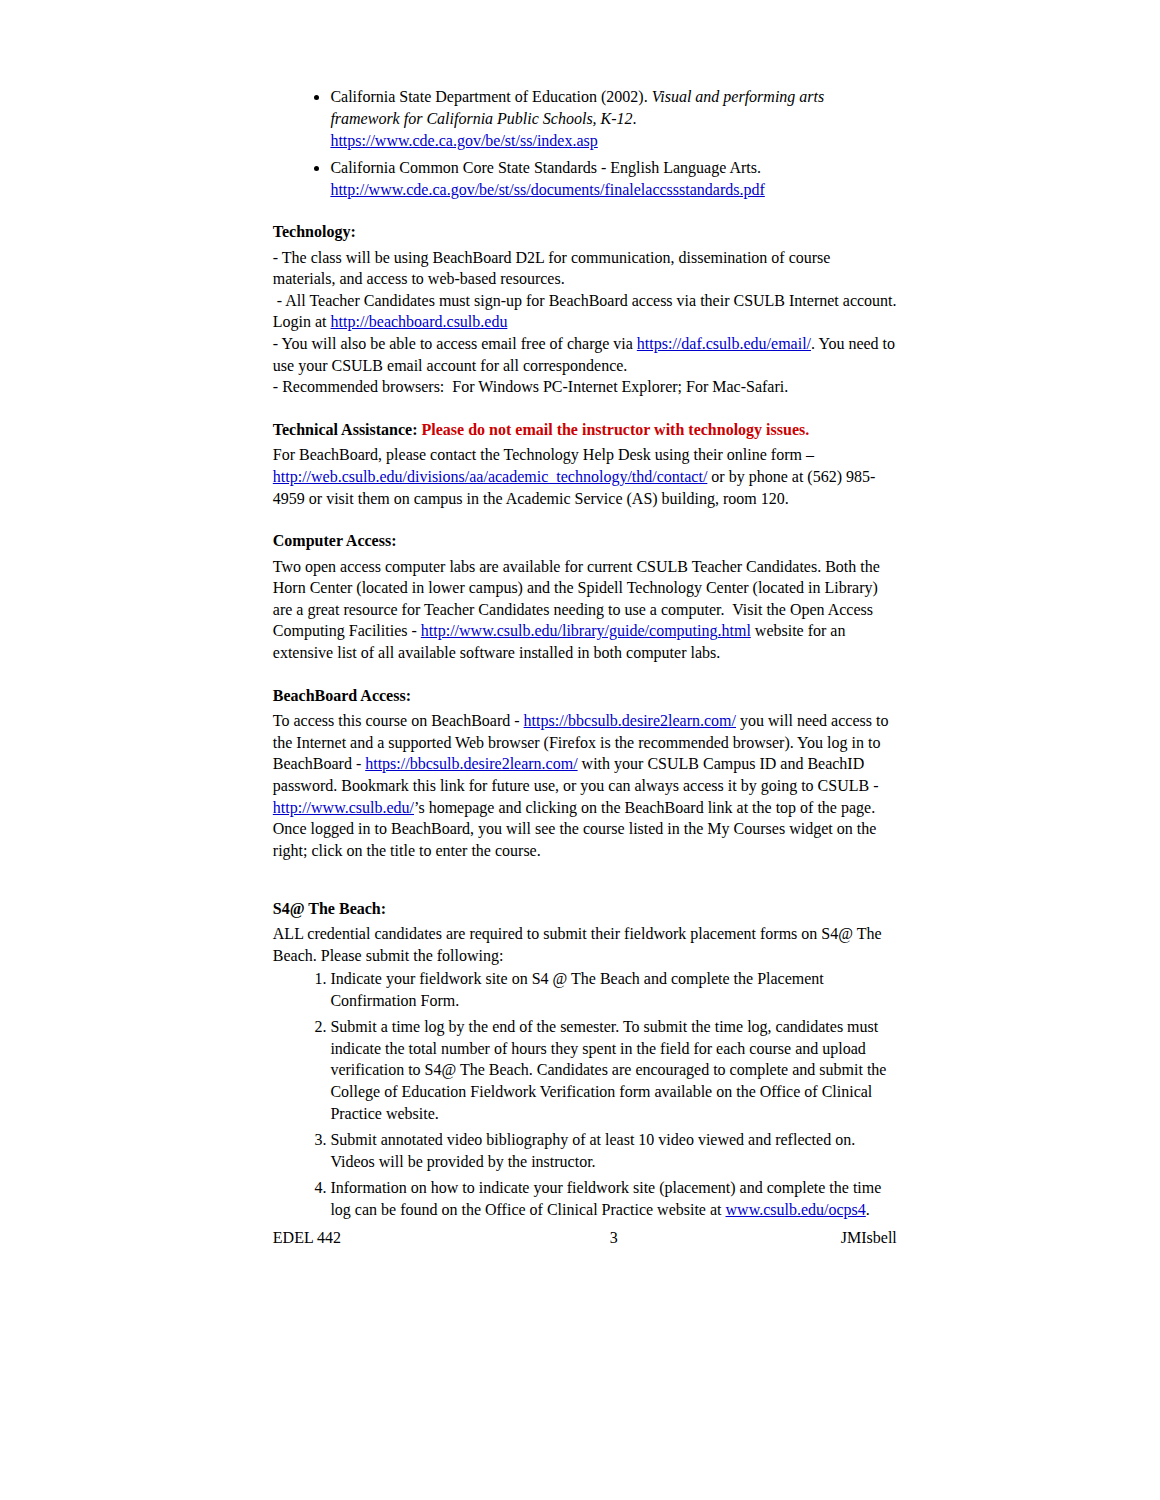California State Department of Education (2002). Visual and performing arts framework for California Public Schools, K-12. https://www.cde.ca.gov/be/st/ss/index.asp
California Common Core State Standards - English Language Arts.
http://www.cde.ca.gov/be/st/ss/documents/finalelaccssstandards.pdf
Technology:
- The class will be using BeachBoard D2L for communication, dissemination of course materials, and access to web-based resources.
- All Teacher Candidates must sign-up for BeachBoard access via their CSULB Internet account. Login at http://beachboard.csulb.edu
- You will also be able to access email free of charge via https://daf.csulb.edu/email/. You need to use your CSULB email account for all correspondence.
- Recommended browsers: For Windows PC-Internet Explorer; For Mac-Safari.
Technical Assistance: Please do not email the instructor with technology issues.
For BeachBoard, please contact the Technology Help Desk using their online form – http://web.csulb.edu/divisions/aa/academic_technology/thd/contact/ or by phone at (562) 985-4959 or visit them on campus in the Academic Service (AS) building, room 120.
Computer Access:
Two open access computer labs are available for current CSULB Teacher Candidates. Both the Horn Center (located in lower campus) and the Spidell Technology Center (located in Library) are a great resource for Teacher Candidates needing to use a computer. Visit the Open Access Computing Facilities - http://www.csulb.edu/library/guide/computing.html website for an extensive list of all available software installed in both computer labs.
BeachBoard Access:
To access this course on BeachBoard - https://bbcsulb.desire2learn.com/ you will need access to the Internet and a supported Web browser (Firefox is the recommended browser). You log in to BeachBoard - https://bbcsulb.desire2learn.com/ with your CSULB Campus ID and BeachID password. Bookmark this link for future use, or you can always access it by going to CSULB - http://www.csulb.edu/’s homepage and clicking on the BeachBoard link at the top of the page. Once logged in to BeachBoard, you will see the course listed in the My Courses widget on the right; click on the title to enter the course.
S4@ The Beach:
ALL credential candidates are required to submit their fieldwork placement forms on S4@ The Beach. Please submit the following:
Indicate your fieldwork site on S4 @ The Beach and complete the Placement Confirmation Form.
Submit a time log by the end of the semester. To submit the time log, candidates must indicate the total number of hours they spent in the field for each course and upload verification to S4@ The Beach. Candidates are encouraged to complete and submit the College of Education Fieldwork Verification form available on the Office of Clinical Practice website.
Submit annotated video bibliography of at least 10 video viewed and reflected on. Videos will be provided by the instructor.
Information on how to indicate your fieldwork site (placement) and complete the time log can be found on the Office of Clinical Practice website at www.csulb.edu/ocps4.
| EDEL 442 | 3 | JMIsbell |